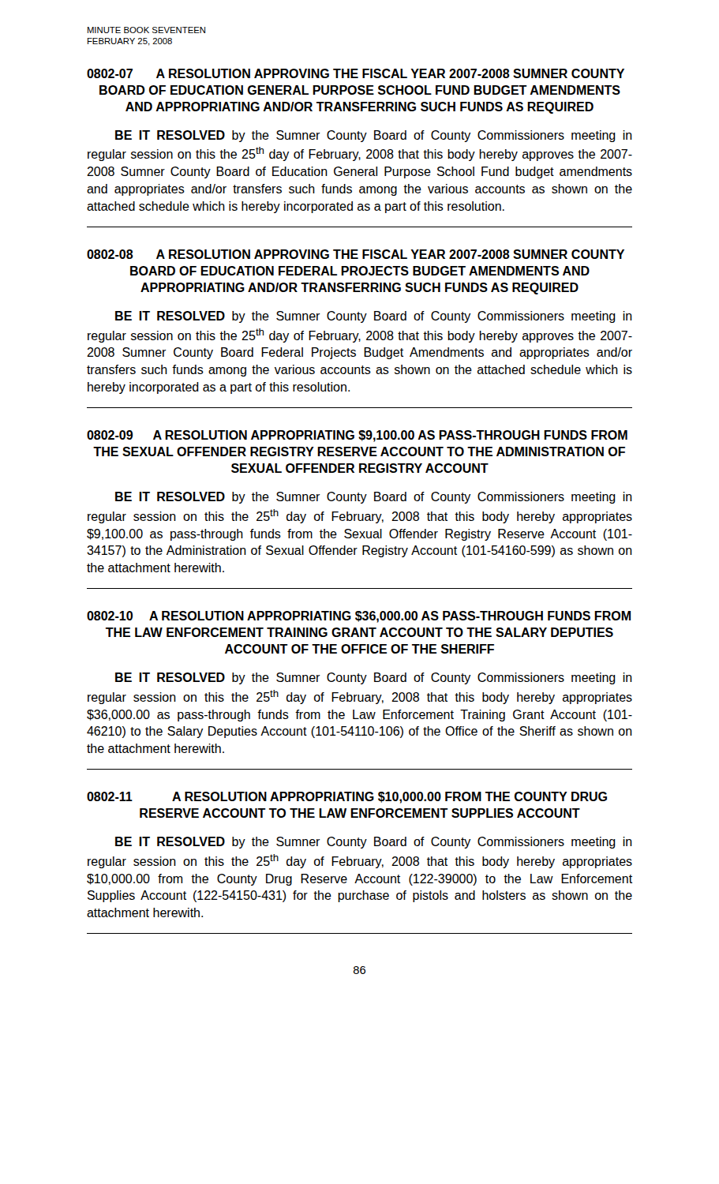MINUTE BOOK SEVENTEEN
FEBRUARY 25, 2008
0802-07 A RESOLUTION APPROVING THE FISCAL YEAR 2007-2008 SUMNER COUNTY BOARD OF EDUCATION GENERAL PURPOSE SCHOOL FUND BUDGET AMENDMENTS AND APPROPRIATING AND/OR TRANSFERRING SUCH FUNDS AS REQUIRED
BE IT RESOLVED by the Sumner County Board of County Commissioners meeting in regular session on this the 25th day of February, 2008 that this body hereby approves the 2007-2008 Sumner County Board of Education General Purpose School Fund budget amendments and appropriates and/or transfers such funds among the various accounts as shown on the attached schedule which is hereby incorporated as a part of this resolution.
0802-08 A RESOLUTION APPROVING THE FISCAL YEAR 2007-2008 SUMNER COUNTY BOARD OF EDUCATION FEDERAL PROJECTS BUDGET AMENDMENTS AND APPROPRIATING AND/OR TRANSFERRING SUCH FUNDS AS REQUIRED
BE IT RESOLVED by the Sumner County Board of County Commissioners meeting in regular session on this the 25th day of February, 2008 that this body hereby approves the 2007-2008 Sumner County Board Federal Projects Budget Amendments and appropriates and/or transfers such funds among the various accounts as shown on the attached schedule which is hereby incorporated as a part of this resolution.
0802-09 A RESOLUTION APPROPRIATING $9,100.00 AS PASS-THROUGH FUNDS FROM THE SEXUAL OFFENDER REGISTRY RESERVE ACCOUNT TO THE ADMINISTRATION OF SEXUAL OFFENDER REGISTRY ACCOUNT
BE IT RESOLVED by the Sumner County Board of County Commissioners meeting in regular session on this the 25th day of February, 2008 that this body hereby appropriates $9,100.00 as pass-through funds from the Sexual Offender Registry Reserve Account (101-34157) to the Administration of Sexual Offender Registry Account (101-54160-599) as shown on the attachment herewith.
0802-10 A RESOLUTION APPROPRIATING $36,000.00 AS PASS-THROUGH FUNDS FROM THE LAW ENFORCEMENT TRAINING GRANT ACCOUNT TO THE SALARY DEPUTIES ACCOUNT OF THE OFFICE OF THE SHERIFF
BE IT RESOLVED by the Sumner County Board of County Commissioners meeting in regular session on this the 25th day of February, 2008 that this body hereby appropriates $36,000.00 as pass-through funds from the Law Enforcement Training Grant Account (101-46210) to the Salary Deputies Account (101-54110-106) of the Office of the Sheriff as shown on the attachment herewith.
0802-11 A RESOLUTION APPROPRIATING $10,000.00 FROM THE COUNTY DRUG RESERVE ACCOUNT TO THE LAW ENFORCEMENT SUPPLIES ACCOUNT
BE IT RESOLVED by the Sumner County Board of County Commissioners meeting in regular session on this the 25th day of February, 2008 that this body hereby appropriates $10,000.00 from the County Drug Reserve Account (122-39000) to the Law Enforcement Supplies Account (122-54150-431) for the purchase of pistols and holsters as shown on the attachment herewith.
86